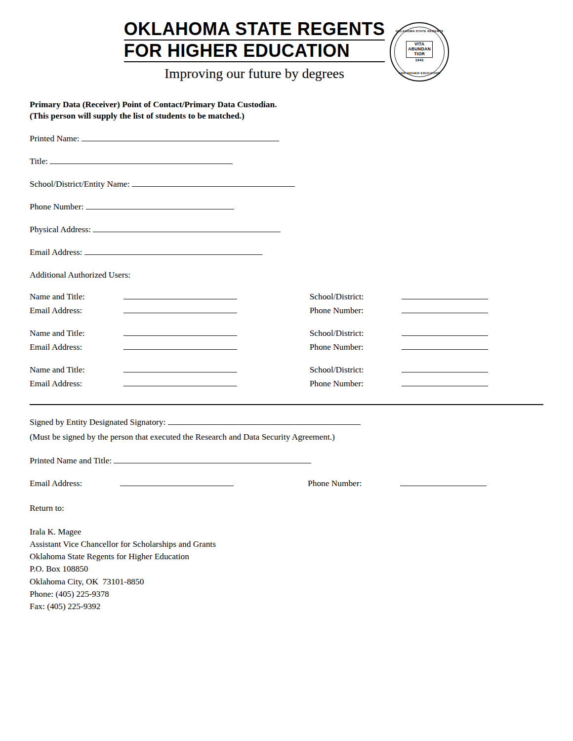OKLAHOMA STATE REGENTS
FOR HIGHER EDUCATION
Improving our future by degrees
OKLAHOMA STATE REGENTS VITA
ABUNDAN
TIOR 1941 FOR HIGHER EDUCATION
Primary Data (Receiver) Point of Contact/Primary Data Custodian.
(This person will supply the list of students to be matched.)
Printed Name:
Title:
School/District/Entity Name:
Phone Number:
Physical Address:
Email Address:
Additional Authorized Users:
| Name and Title: | | School/District: | |
| Email Address: | | Phone Number: | |
| Name and Title: | | School/District: | |
| Email Address: | | Phone Number: | |
| Name and Title: | | School/District: | |
| Email Address: | | Phone Number: | |
Signed by Entity Designated Signatory:
(Must be signed by the person that executed the Research and Data Security Agreement.)
Printed Name and Title:
| Email Address: | | Phone Number: | |
Return to:
Irala K. Magee
Assistant Vice Chancellor for Scholarships and Grants
Oklahoma State Regents for Higher Education
P.O. Box 108850
Oklahoma City, OK 73101-8850
Phone: (405) 225-9378
Fax: (405) 225-9392